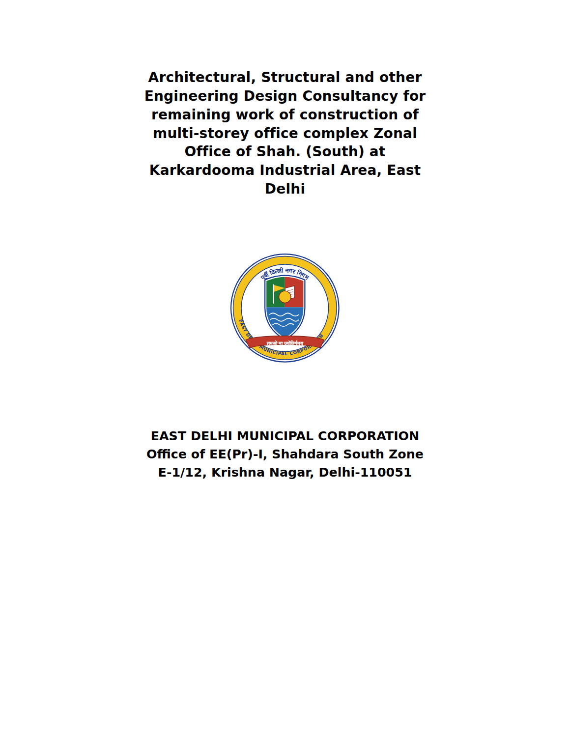Architectural, Structural and other Engineering Design Consultancy for remaining work of construction of multi-storey office complex Zonal Office of Shah. (South) at Karkardooma Industrial Area, East Delhi
East Delhi Municipal Corporation emblem पूर्वी दिल्ली नगर निगम EAST DELHI MUNICIPAL CORPORATION तमसो मा ज्योतिर्गमय
EAST DELHI MUNICIPAL CORPORATION Office of EE(Pr)-I, Shahdara South Zone E-1/12, Krishna Nagar, Delhi-110051